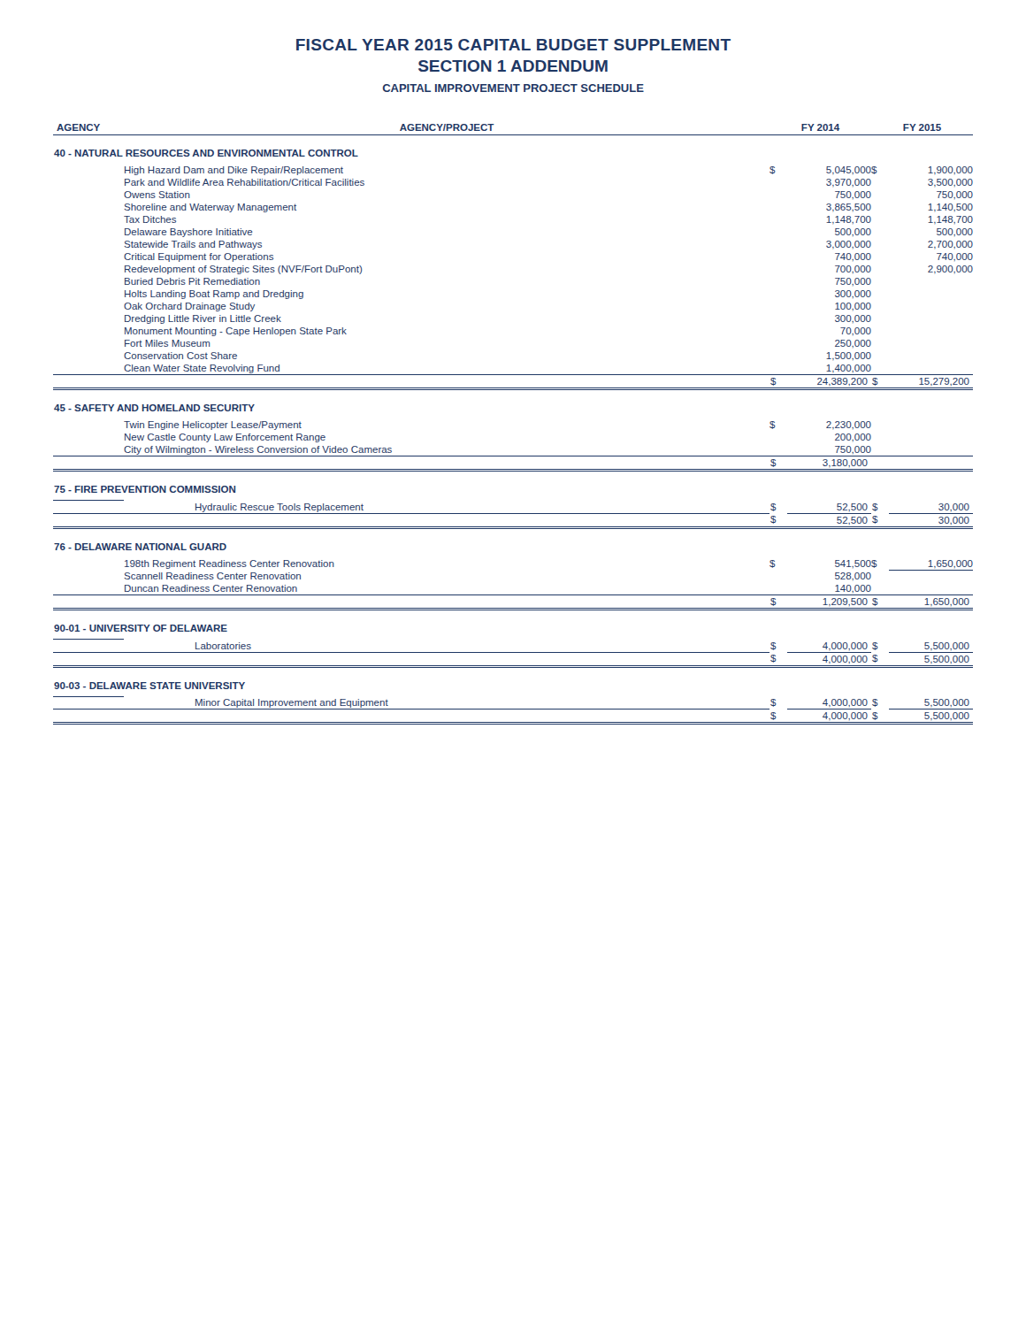FISCAL YEAR 2015 CAPITAL BUDGET SUPPLEMENT
SECTION 1 ADDENDUM
CAPITAL IMPROVEMENT PROJECT SCHEDULE
| AGENCY | AGENCY/PROJECT | FY 2014 | FY 2015 |
| --- | --- | --- | --- |
| 40 - NATURAL RESOURCES AND ENVIRONMENTAL CONTROL |
| | High Hazard Dam and Dike Repair/Replacement | $ | 5,045,000 | $ | 1,900,000 |
| | Park and Wildlife Area Rehabilitation/Critical Facilities | | 3,970,000 | | 3,500,000 |
| | Owens Station | | 750,000 | | 750,000 |
| | Shoreline and Waterway Management | | 3,865,500 | | 1,140,500 |
| | Tax Ditches | | 1,148,700 | | 1,148,700 |
| | Delaware Bayshore Initiative | | 500,000 | | 500,000 |
| | Statewide Trails and Pathways | | 3,000,000 | | 2,700,000 |
| | Critical Equipment for Operations | | 740,000 | | 740,000 |
| | Redevelopment of Strategic Sites (NVF/Fort DuPont) | | 700,000 | | 2,900,000 |
| | Buried Debris Pit Remediation | | 750,000 | | |
| | Holts Landing Boat Ramp and Dredging | | 300,000 | | |
| | Oak Orchard Drainage Study | | 100,000 | | |
| | Dredging Little River in Little Creek | | 300,000 | | |
| | Monument Mounting - Cape Henlopen State Park | | 70,000 | | |
| | Fort Miles Museum | | 250,000 | | |
| | Conservation Cost Share | | 1,500,000 | | |
| | Clean Water State Revolving Fund | | 1,400,000 | | |
| | | $ | 24,389,200 | $ | 15,279,200 |
| 45 - SAFETY AND HOMELAND SECURITY |
| | Twin Engine Helicopter Lease/Payment | $ | 2,230,000 | | |
| | New Castle County Law Enforcement Range | | 200,000 | | |
| | City of Wilmington - Wireless Conversion of Video Cameras | | 750,000 | | |
| | | $ | 3,180,000 | | |
| 75 - FIRE PREVENTION COMMISSION |
| | Hydraulic Rescue Tools Replacement | $ | 52,500 | $ | 30,000 |
| | | $ | 52,500 | $ | 30,000 |
| 76 - DELAWARE NATIONAL GUARD |
| | 198th Regiment Readiness Center Renovation | $ | 541,500 | $ | 1,650,000 |
| | Scannell Readiness Center Renovation | | 528,000 | | |
| | Duncan Readiness Center Renovation | | 140,000 | | |
| | | $ | 1,209,500 | $ | 1,650,000 |
| 90-01 - UNIVERSITY OF DELAWARE |
| | Laboratories | $ | 4,000,000 | $ | 5,500,000 |
| | | $ | 4,000,000 | $ | 5,500,000 |
| 90-03 - DELAWARE STATE UNIVERSITY |
| | Minor Capital Improvement and Equipment | $ | 4,000,000 | $ | 5,500,000 |
| | | $ | 4,000,000 | $ | 5,500,000 |